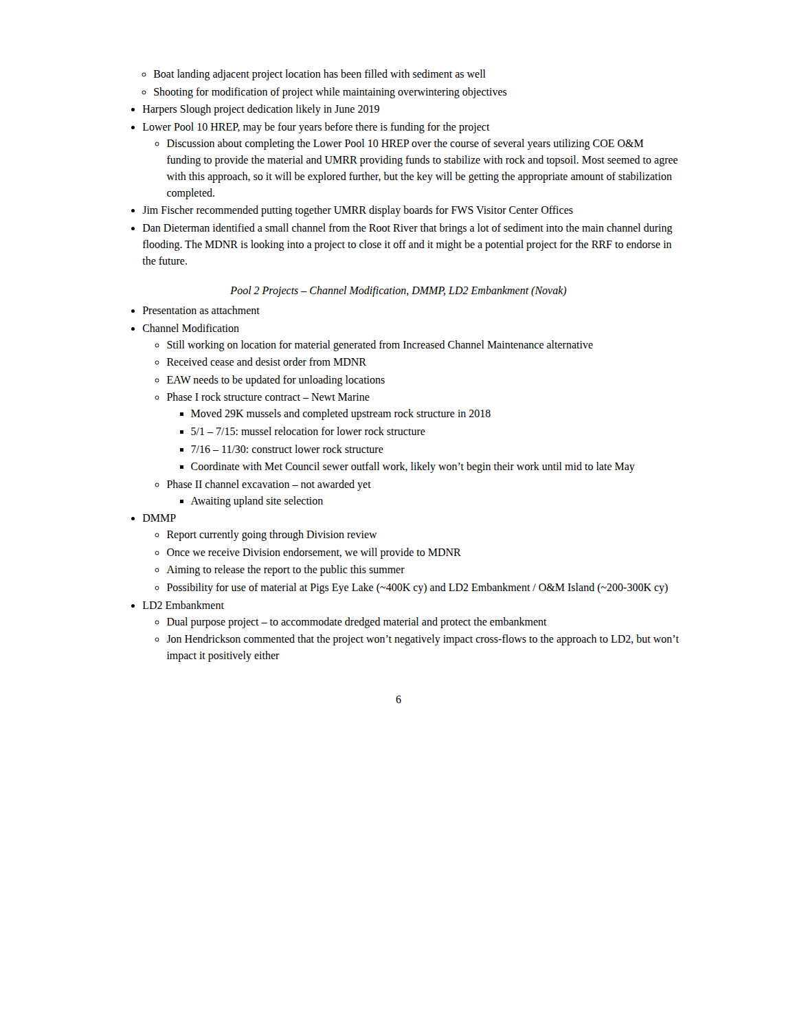Boat landing adjacent project location has been filled with sediment as well
Shooting for modification of project while maintaining overwintering objectives
Harpers Slough project dedication likely in June 2019
Lower Pool 10 HREP, may be four years before there is funding for the project
Discussion about completing the Lower Pool 10 HREP over the course of several years utilizing COE O&M funding to provide the material and UMRR providing funds to stabilize with rock and topsoil. Most seemed to agree with this approach, so it will be explored further, but the key will be getting the appropriate amount of stabilization completed.
Jim Fischer recommended putting together UMRR display boards for FWS Visitor Center Offices
Dan Dieterman identified a small channel from the Root River that brings a lot of sediment into the main channel during flooding. The MDNR is looking into a project to close it off and it might be a potential project for the RRF to endorse in the future.
Pool 2 Projects – Channel Modification, DMMP, LD2 Embankment (Novak)
Presentation as attachment
Channel Modification
Still working on location for material generated from Increased Channel Maintenance alternative
Received cease and desist order from MDNR
EAW needs to be updated for unloading locations
Phase I rock structure contract – Newt Marine
Moved 29K mussels and completed upstream rock structure in 2018
5/1 – 7/15: mussel relocation for lower rock structure
7/16 – 11/30: construct lower rock structure
Coordinate with Met Council sewer outfall work, likely won’t begin their work until mid to late May
Phase II channel excavation – not awarded yet
Awaiting upland site selection
DMMP
Report currently going through Division review
Once we receive Division endorsement, we will provide to MDNR
Aiming to release the report to the public this summer
Possibility for use of material at Pigs Eye Lake (~400K cy) and LD2 Embankment / O&M Island (~200-300K cy)
LD2 Embankment
Dual purpose project – to accommodate dredged material and protect the embankment
Jon Hendrickson commented that the project won’t negatively impact cross-flows to the approach to LD2, but won’t impact it positively either
6